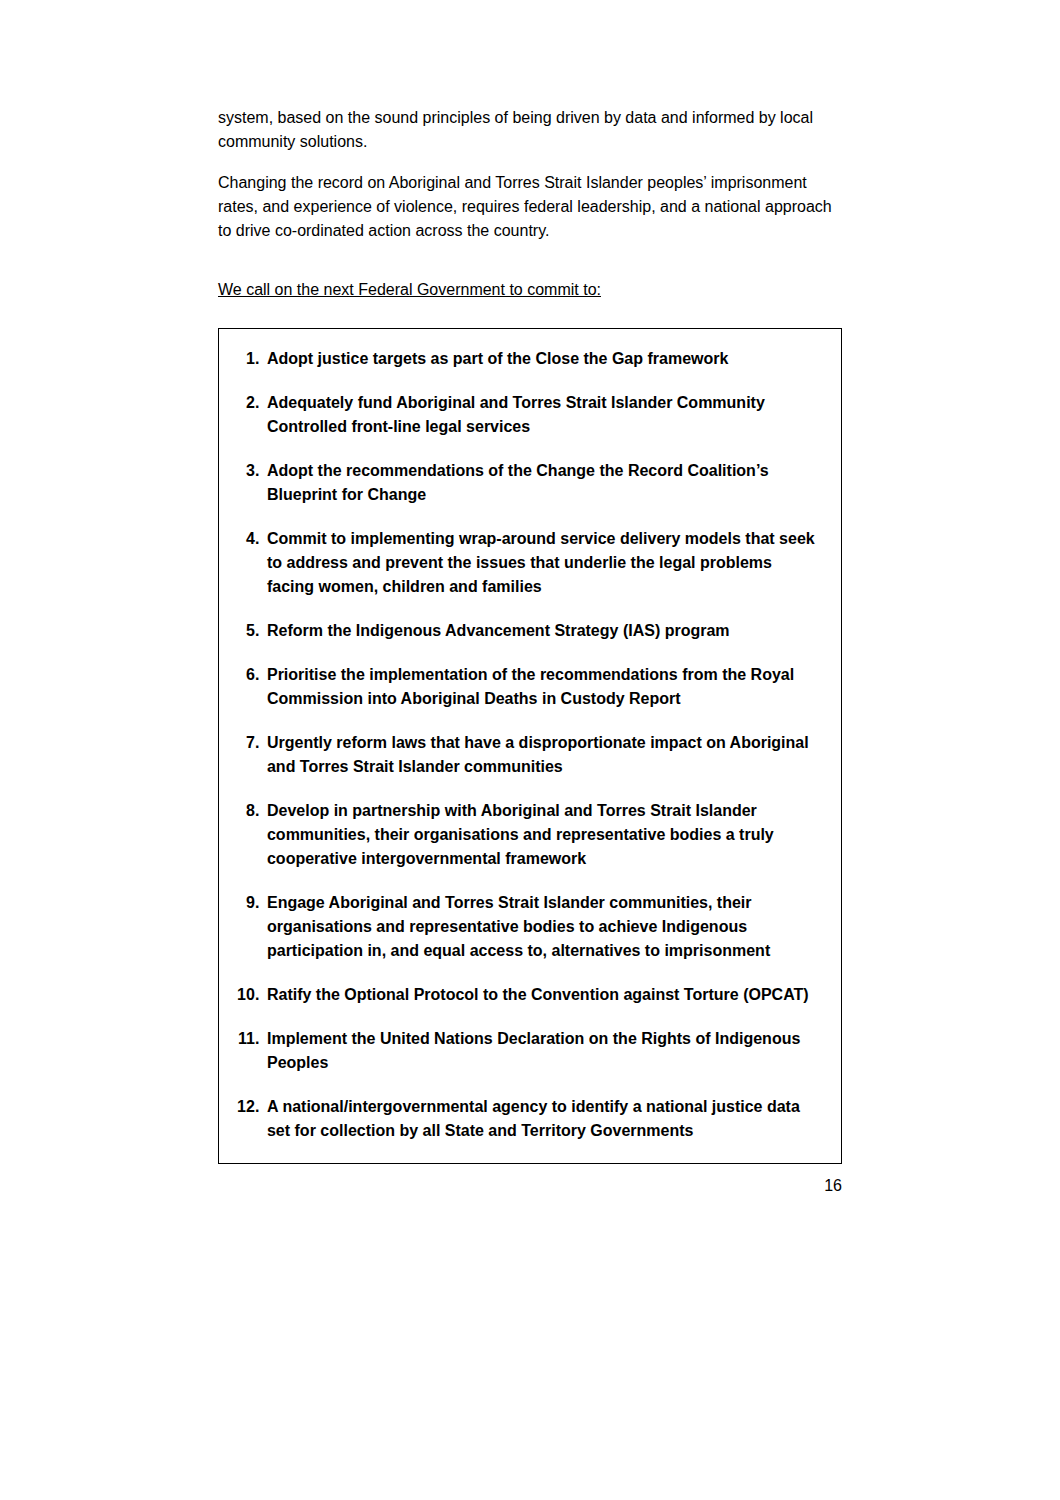system, based on the sound principles of being driven by data and informed by local community solutions.
Changing the record on Aboriginal and Torres Strait Islander peoples’ imprisonment rates, and experience of violence, requires federal leadership, and a national approach to drive co-ordinated action across the country.
We call on the next Federal Government to commit to:
Adopt justice targets as part of the Close the Gap framework
Adequately fund Aboriginal and Torres Strait Islander Community Controlled front-line legal services
Adopt the recommendations of the Change the Record Coalition’s Blueprint for Change
Commit to implementing wrap-around service delivery models that seek to address and prevent the issues that underlie the legal problems facing women, children and families
Reform the Indigenous Advancement Strategy (IAS) program
Prioritise the implementation of the recommendations from the Royal Commission into Aboriginal Deaths in Custody Report
Urgently reform laws that have a disproportionate impact on Aboriginal and Torres Strait Islander communities
Develop in partnership with Aboriginal and Torres Strait Islander communities, their organisations and representative bodies a truly cooperative intergovernmental framework
Engage Aboriginal and Torres Strait Islander communities, their organisations and representative bodies to achieve Indigenous participation in, and equal access to, alternatives to imprisonment
Ratify the Optional Protocol to the Convention against Torture (OPCAT)
Implement the United Nations Declaration on the Rights of Indigenous Peoples
A national/intergovernmental agency to identify a national justice data set for collection by all State and Territory Governments
16